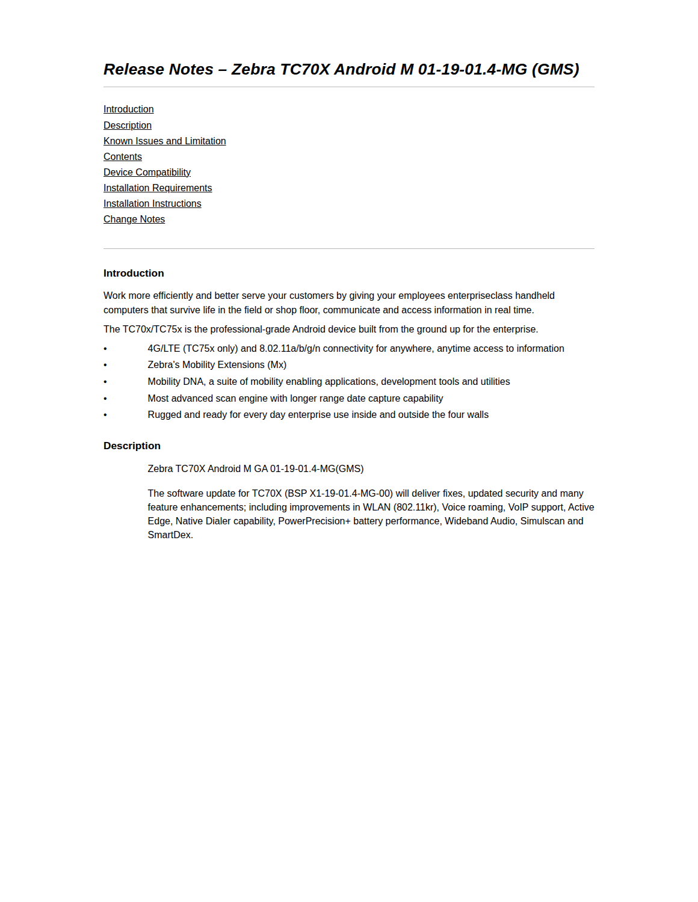Release Notes – Zebra TC70X Android M 01-19-01.4-MG (GMS)
Introduction
Description
Known Issues and Limitation
Contents
Device Compatibility
Installation Requirements
Installation Instructions
Change Notes
Introduction
Work more efficiently and better serve your customers by giving your employees enterpriseclass handheld computers that survive life in the field or shop floor, communicate and access information in real time.
The TC70x/TC75x is the professional-grade Android device built from the ground up for the enterprise.
4G/LTE (TC75x only) and 8.02.11a/b/g/n connectivity for anywhere, anytime access to information
Zebra's Mobility Extensions (Mx)
Mobility DNA, a suite of mobility enabling applications, development tools and utilities
Most advanced scan engine with longer range date capture capability
Rugged and ready for every day enterprise use inside and outside the four walls
Description
Zebra TC70X Android M GA 01-19-01.4-MG(GMS)
The software update for TC70X (BSP X1-19-01.4-MG-00) will deliver fixes, updated security and many feature enhancements; including improvements in WLAN (802.11kr), Voice roaming, VoIP support, Active Edge, Native Dialer capability, PowerPrecision+ battery performance, Wideband Audio, Simulscan and SmartDex.